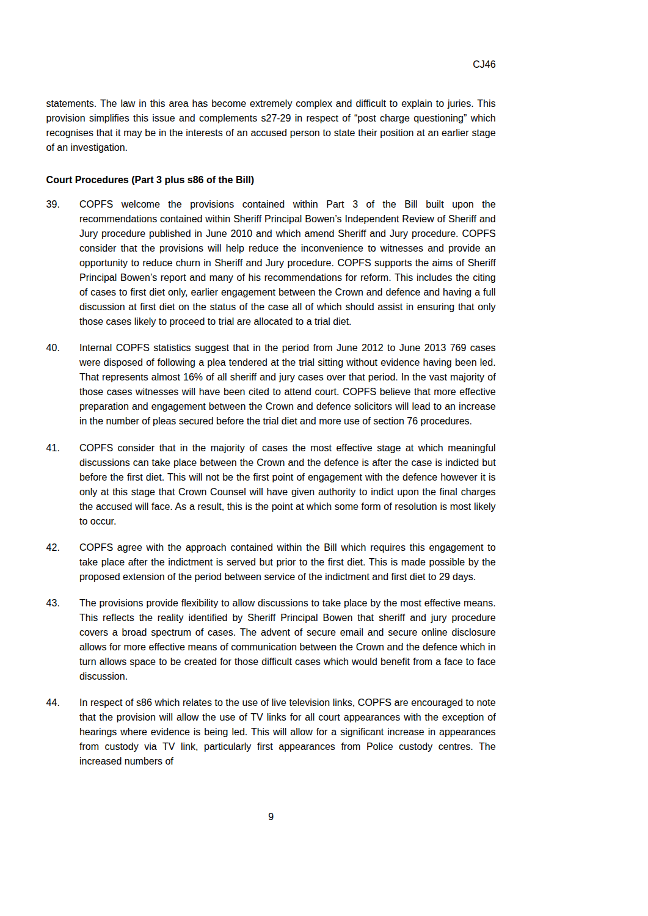CJ46
statements. The law in this area has become extremely complex and difficult to explain to juries. This provision simplifies this issue and complements s27-29 in respect of “post charge questioning” which recognises that it may be in the interests of an accused person to state their position at an earlier stage of an investigation.
Court Procedures (Part 3 plus s86 of the Bill)
39.
COPFS welcome the provisions contained within Part 3 of the Bill built upon the recommendations contained within Sheriff Principal Bowen’s Independent Review of Sheriff and Jury procedure published in June 2010 and which amend Sheriff and Jury procedure. COPFS consider that the provisions will help reduce the inconvenience to witnesses and provide an opportunity to reduce churn in Sheriff and Jury procedure. COPFS supports the aims of Sheriff Principal Bowen’s report and many of his recommendations for reform. This includes the citing of cases to first diet only, earlier engagement between the Crown and defence and having a full discussion at first diet on the status of the case all of which should assist in ensuring that only those cases likely to proceed to trial are allocated to a trial diet.
40.
Internal COPFS statistics suggest that in the period from June 2012 to June 2013 769 cases were disposed of following a plea tendered at the trial sitting without evidence having been led. That represents almost 16% of all sheriff and jury cases over that period. In the vast majority of those cases witnesses will have been cited to attend court. COPFS believe that more effective preparation and engagement between the Crown and defence solicitors will lead to an increase in the number of pleas secured before the trial diet and more use of section 76 procedures.
41.
COPFS consider that in the majority of cases the most effective stage at which meaningful discussions can take place between the Crown and the defence is after the case is indicted but before the first diet. This will not be the first point of engagement with the defence however it is only at this stage that Crown Counsel will have given authority to indict upon the final charges the accused will face. As a result, this is the point at which some form of resolution is most likely to occur.
42.
COPFS agree with the approach contained within the Bill which requires this engagement to take place after the indictment is served but prior to the first diet. This is made possible by the proposed extension of the period between service of the indictment and first diet to 29 days.
43.
The provisions provide flexibility to allow discussions to take place by the most effective means. This reflects the reality identified by Sheriff Principal Bowen that sheriff and jury procedure covers a broad spectrum of cases. The advent of secure email and secure online disclosure allows for more effective means of communication between the Crown and the defence which in turn allows space to be created for those difficult cases which would benefit from a face to face discussion.
44.
In respect of s86 which relates to the use of live television links, COPFS are encouraged to note that the provision will allow the use of TV links for all court appearances with the exception of hearings where evidence is being led. This will allow for a significant increase in appearances from custody via TV link, particularly first appearances from Police custody centres. The increased numbers of
9